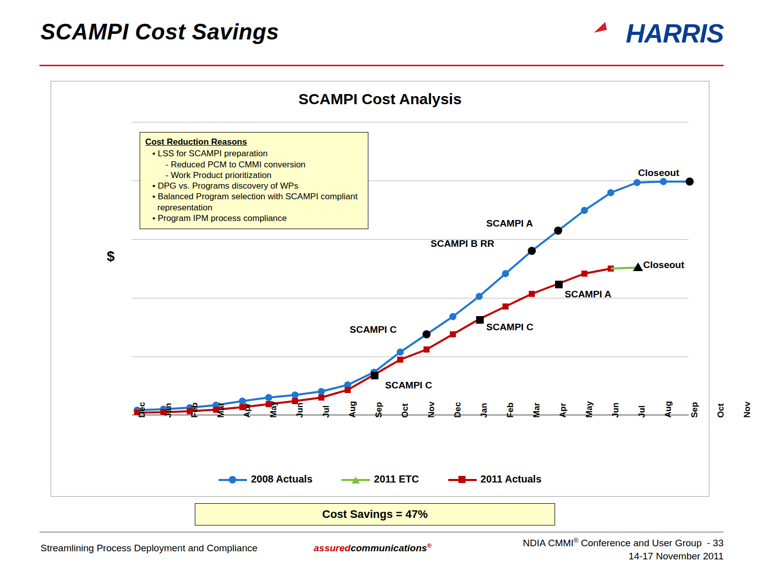SCAMPI Cost Savings
HARRIS
SCAMPI Cost Analysis
$
SCAMPI C
SCAMPI C
SCAMPI C
SCAMPI A
Closeout
SCAMPI B RR
SCAMPI A
Closeout
Cost Reduction Reasons
• LSS for SCAMPI preparation
- Reduced PCM to CMMI conversion
- Work Product prioritization
• DPG vs. Programs discovery of WPs
• Balanced Program selection with SCAMPI compliant representation
• Program IPM process compliance
Dec Jan Feb Mar Apr May Jun Jul Aug Sep Oct Nov Dec Jan Feb Mar Apr May Jun Jul Aug Sep Oct Nov Dec Jan Feb Mar
2008 Actuals 2011 ETC 2011 Actuals
Cost Savings = 47%
Streamlining Process Deployment and Compliance
assured communications®
NDIA CMMI® Conference and User Group - 33
14-17 November 2011